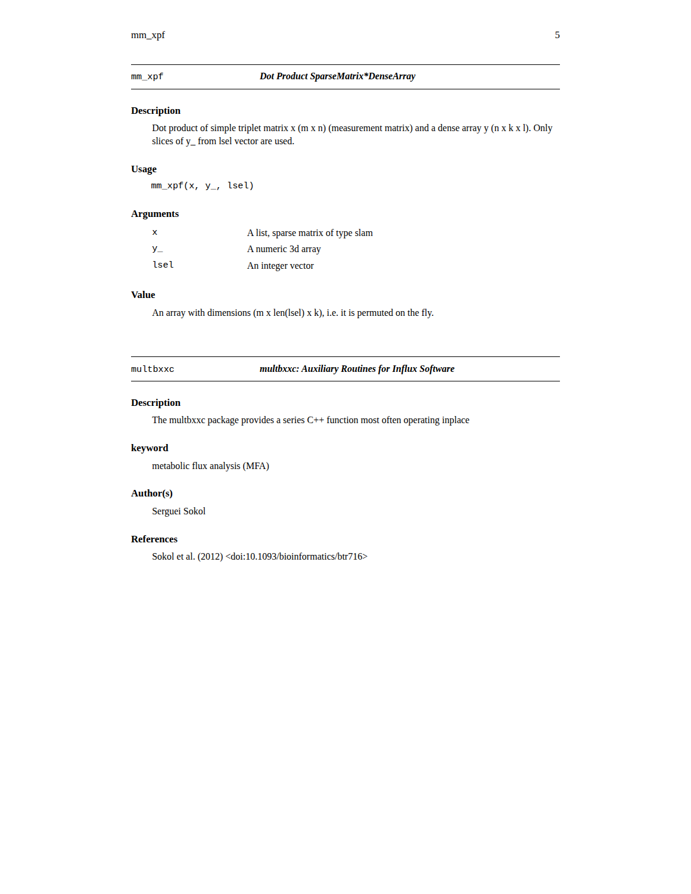mm_xpf
5
mm_xpf
Dot Product SparseMatrix*DenseArray
Description
Dot product of simple triplet matrix x (m x n) (measurement matrix) and a dense array y (n x k x l). Only slices of y_ from lsel vector are used.
Usage
mm_xpf(x, y_, lsel)
Arguments
| x | A list, sparse matrix of type slam |
| y_ | A numeric 3d array |
| lsel | An integer vector |
Value
An array with dimensions (m x len(lsel) x k), i.e. it is permuted on the fly.
multbxxc
multbxxc: Auxiliary Routines for Influx Software
Description
The multbxxc package provides a series C++ function most often operating inplace
keyword
metabolic flux analysis (MFA)
Author(s)
Serguei Sokol
References
Sokol et al. (2012) <doi:10.1093/bioinformatics/btr716>